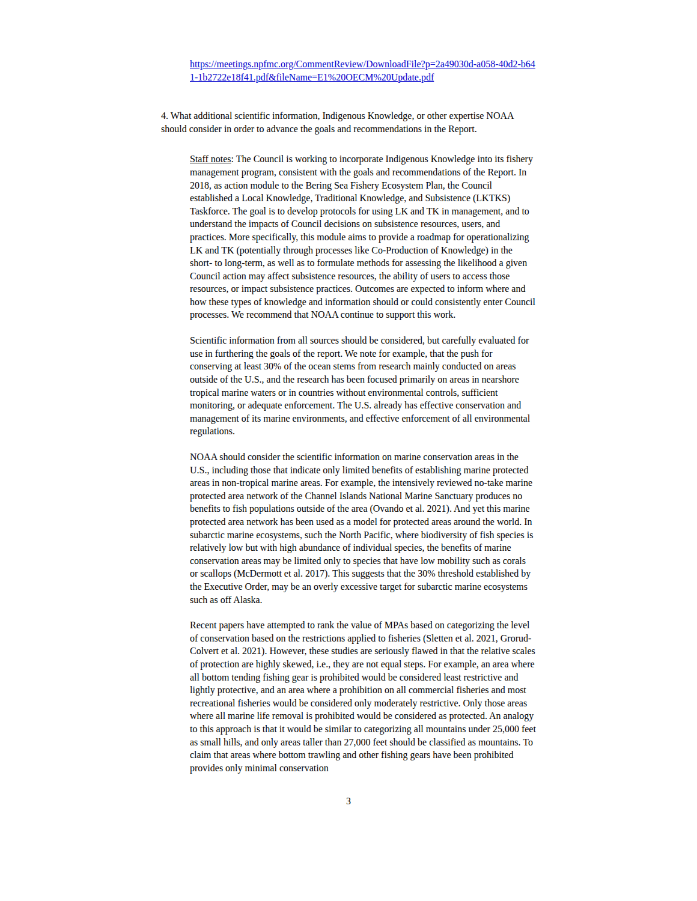https://meetings.npfmc.org/CommentReview/DownloadFile?p=2a49030d-a058-40d2-b641-1b2722e18f41.pdf&fileName=E1%20OECM%20Update.pdf
4. What additional scientific information, Indigenous Knowledge, or other expertise NOAA should consider in order to advance the goals and recommendations in the Report.
Staff notes: The Council is working to incorporate Indigenous Knowledge into its fishery management program, consistent with the goals and recommendations of the Report. In 2018, as action module to the Bering Sea Fishery Ecosystem Plan, the Council established a Local Knowledge, Traditional Knowledge, and Subsistence (LKTKS) Taskforce. The goal is to develop protocols for using LK and TK in management, and to understand the impacts of Council decisions on subsistence resources, users, and practices. More specifically, this module aims to provide a roadmap for operationalizing LK and TK (potentially through processes like Co-Production of Knowledge) in the short- to long-term, as well as to formulate methods for assessing the likelihood a given Council action may affect subsistence resources, the ability of users to access those resources, or impact subsistence practices. Outcomes are expected to inform where and how these types of knowledge and information should or could consistently enter Council processes. We recommend that NOAA continue to support this work.
Scientific information from all sources should be considered, but carefully evaluated for use in furthering the goals of the report. We note for example, that the push for conserving at least 30% of the ocean stems from research mainly conducted on areas outside of the U.S., and the research has been focused primarily on areas in nearshore tropical marine waters or in countries without environmental controls, sufficient monitoring, or adequate enforcement. The U.S. already has effective conservation and management of its marine environments, and effective enforcement of all environmental regulations.
NOAA should consider the scientific information on marine conservation areas in the U.S., including those that indicate only limited benefits of establishing marine protected areas in non-tropical marine areas. For example, the intensively reviewed no-take marine protected area network of the Channel Islands National Marine Sanctuary produces no benefits to fish populations outside of the area (Ovando et al. 2021). And yet this marine protected area network has been used as a model for protected areas around the world. In subarctic marine ecosystems, such the North Pacific, where biodiversity of fish species is relatively low but with high abundance of individual species, the benefits of marine conservation areas may be limited only to species that have low mobility such as corals or scallops (McDermott et al. 2017). This suggests that the 30% threshold established by the Executive Order, may be an overly excessive target for subarctic marine ecosystems such as off Alaska.
Recent papers have attempted to rank the value of MPAs based on categorizing the level of conservation based on the restrictions applied to fisheries (Sletten et al. 2021, Grorud-Colvert et al. 2021). However, these studies are seriously flawed in that the relative scales of protection are highly skewed, i.e., they are not equal steps. For example, an area where all bottom tending fishing gear is prohibited would be considered least restrictive and lightly protective, and an area where a prohibition on all commercial fisheries and most recreational fisheries would be considered only moderately restrictive. Only those areas where all marine life removal is prohibited would be considered as protected. An analogy to this approach is that it would be similar to categorizing all mountains under 25,000 feet as small hills, and only areas taller than 27,000 feet should be classified as mountains. To claim that areas where bottom trawling and other fishing gears have been prohibited provides only minimal conservation
3